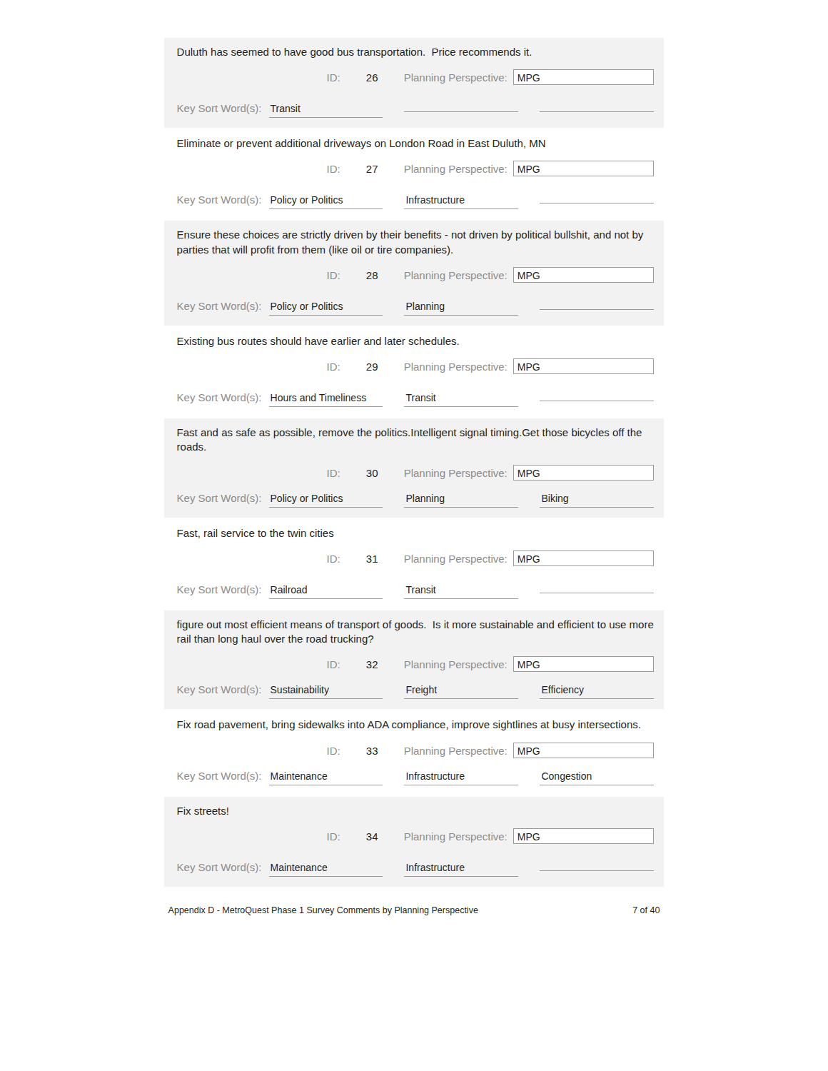Duluth has seemed to have good bus transportation. Price recommends it.
ID: 26 Planning Perspective: MPG
Key Sort Word(s): Transit
Eliminate or prevent additional driveways on London Road in East Duluth, MN
ID: 27 Planning Perspective: MPG
Key Sort Word(s): Policy or Politics Infrastructure
Ensure these choices are strictly driven by their benefits - not driven by political bullshit, and not by parties that will profit from them (like oil or tire companies).
ID: 28 Planning Perspective: MPG
Key Sort Word(s): Policy or Politics Planning
Existing bus routes should have earlier and later schedules.
ID: 29 Planning Perspective: MPG
Key Sort Word(s): Hours and Timeliness Transit
Fast and as safe as possible, remove the politics.Intelligent signal timing.Get those bicycles off the roads.
ID: 30 Planning Perspective: MPG
Key Sort Word(s): Policy or Politics Planning Biking
Fast, rail service to the twin cities
ID: 31 Planning Perspective: MPG
Key Sort Word(s): Railroad Transit
figure out most efficient means of transport of goods. Is it more sustainable and efficient to use more rail than long haul over the road trucking?
ID: 32 Planning Perspective: MPG
Key Sort Word(s): Sustainability Freight Efficiency
Fix road pavement, bring sidewalks into ADA compliance, improve sightlines at busy intersections.
ID: 33 Planning Perspective: MPG
Key Sort Word(s): Maintenance Infrastructure Congestion
Fix streets!
ID: 34 Planning Perspective: MPG
Key Sort Word(s): Maintenance Infrastructure
Appendix D - MetroQuest Phase 1 Survey Comments by Planning Perspective 7 of 40